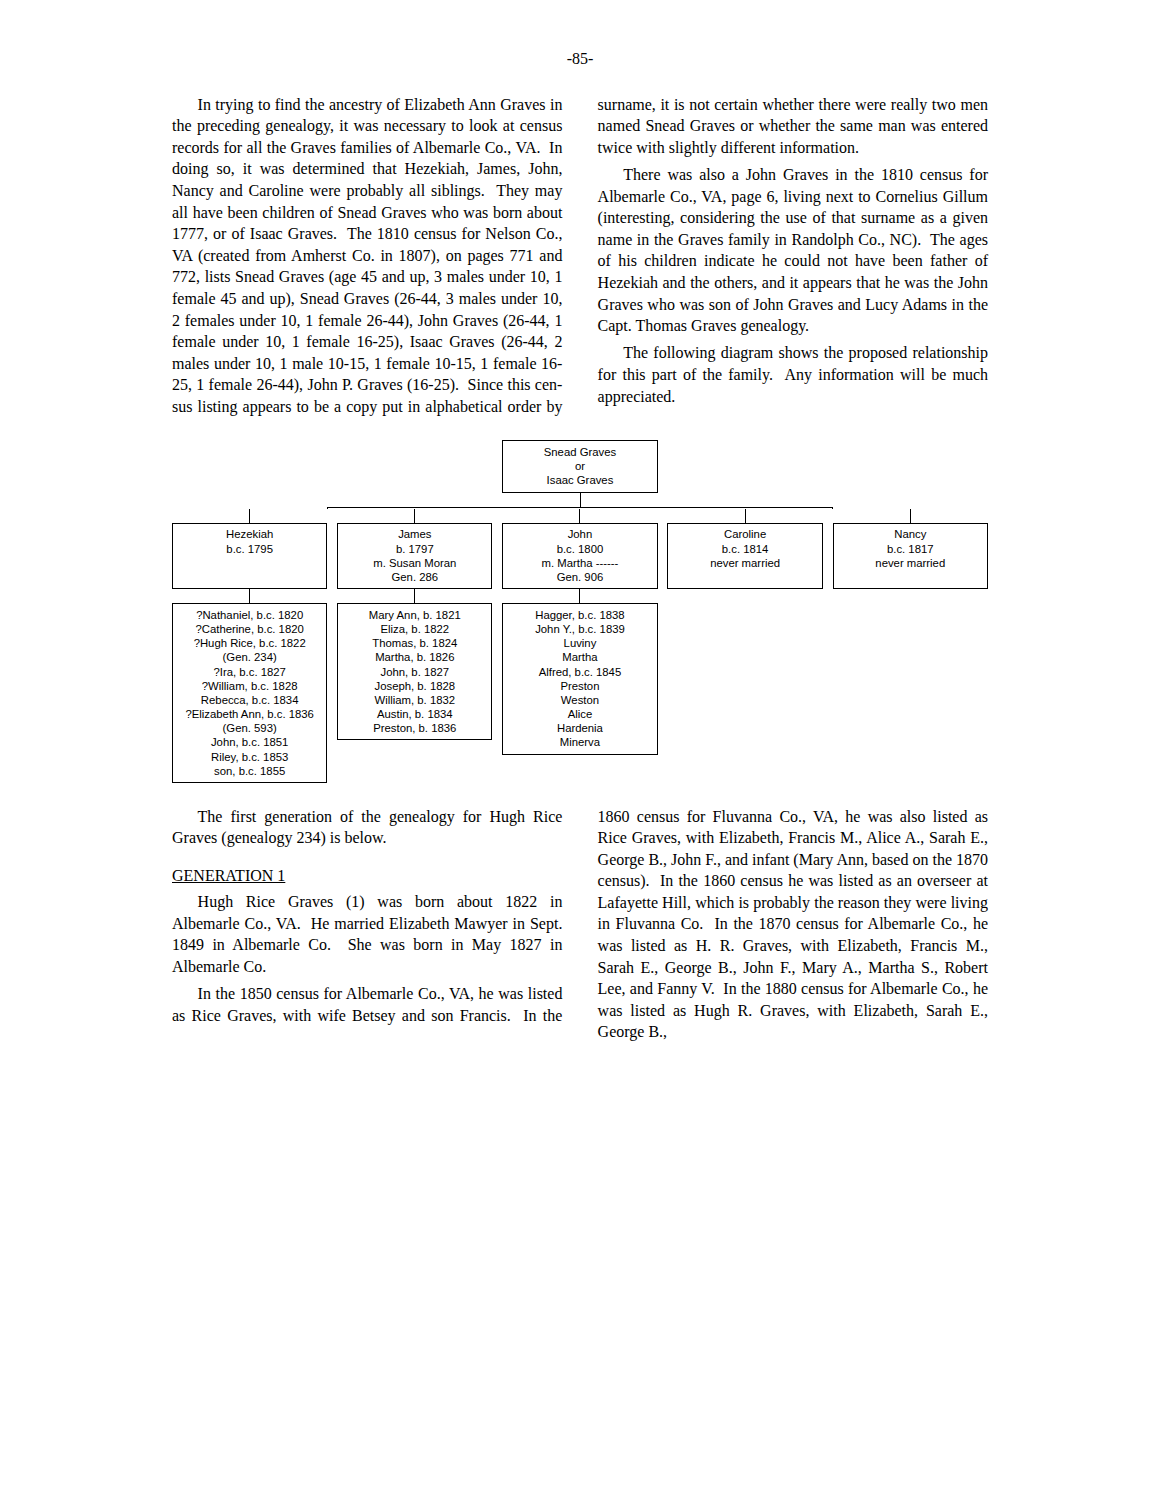-85-
In trying to find the ancestry of Elizabeth Ann Graves in the preceding genealogy, it was necessary to look at census records for all the Graves families of Albemarle Co., VA. In doing so, it was determined that Hezekiah, James, John, Nancy and Caroline were probably all siblings. They may all have been children of Snead Graves who was born about 1777, or of Isaac Graves. The 1810 census for Nelson Co., VA (created from Amherst Co. in 1807), on pages 771 and 772, lists Snead Graves (age 45 and up, 3 males under 10, 1 female 45 and up), Snead Graves (26-44, 3 males under 10, 2 females under 10, 1 female 26-44), John Graves (26-44, 1 female under 10, 1 female 16-25), Isaac Graves (26-44, 2 males under 10, 1 male 10-15, 1 female 10-15, 1 female 16-25, 1 female 26-44), John P. Graves (16-25). Since this census listing appears to be a copy put in alphabetical order by surname, it is not certain whether there were really two men named Snead Graves or whether the same man was entered twice with slightly different information.
There was also a John Graves in the 1810 census for Albemarle Co., VA, page 6, living next to Cornelius Gillum (interesting, considering the use of that surname as a given name in the Graves family in Randolph Co., NC). The ages of his children indicate he could not have been father of Hezekiah and the others, and it appears that he was the John Graves who was son of John Graves and Lucy Adams in the Capt. Thomas Graves genealogy.
The following diagram shows the proposed relationship for this part of the family. Any information will be much appreciated.
| | | | | Snead Graves or Isaac Graves | | | | |
| Hezekiah b.c. 1795 | | James b. 1797 m. Susan Moran Gen. 286 | | John b.c. 1800 m. Martha ------ Gen. 906 | | Caroline b.c. 1814 never married | | Nancy b.c. 1817 never married |
| ?Nathaniel, b.c. 1820 ?Catherine, b.c. 1820 ?Hugh Rice, b.c. 1822 (Gen. 234) ?Ira, b.c. 1827 ?William, b.c. 1828 Rebecca, b.c. 1834 ?Elizabeth Ann, b.c. 1836 (Gen. 593) John, b.c. 1851 Riley, b.c. 1853 son, b.c. 1855 | | Mary Ann, b. 1821 Eliza, b. 1822 Thomas, b. 1824 Martha, b. 1826 John, b. 1827 Joseph, b. 1828 William, b. 1832 Austin, b. 1834 Preston, b. 1836 | | Hagger, b.c. 1838 John Y., b.c. 1839 Luviny Martha Alfred, b.c. 1845 Preston Weston Alice Hardenia Minerva | | | | |
The first generation of the genealogy for Hugh Rice Graves (genealogy 234) is below.
GENERATION 1
Hugh Rice Graves (1) was born about 1822 in Albemarle Co., VA. He married Elizabeth Mawyer in Sept. 1849 in Albemarle Co. She was born in May 1827 in Albemarle Co.
In the 1850 census for Albemarle Co., VA, he was listed as Rice Graves, with wife Betsey and son Francis. In the 1860 census for Fluvanna Co., VA, he was also listed as Rice Graves, with Elizabeth, Francis M., Alice A., Sarah E., George B., John F., and infant (Mary Ann, based on the 1870 census). In the 1860 census he was listed as an overseer at Lafayette Hill, which is probably the reason they were living in Fluvanna Co. In the 1870 census for Albemarle Co., he was listed as H. R. Graves, with Elizabeth, Francis M., Sarah E., George B., John F., Mary A., Martha S., Robert Lee, and Fanny V. In the 1880 census for Albemarle Co., he was listed as Hugh R. Graves, with Elizabeth, Sarah E., George B.,